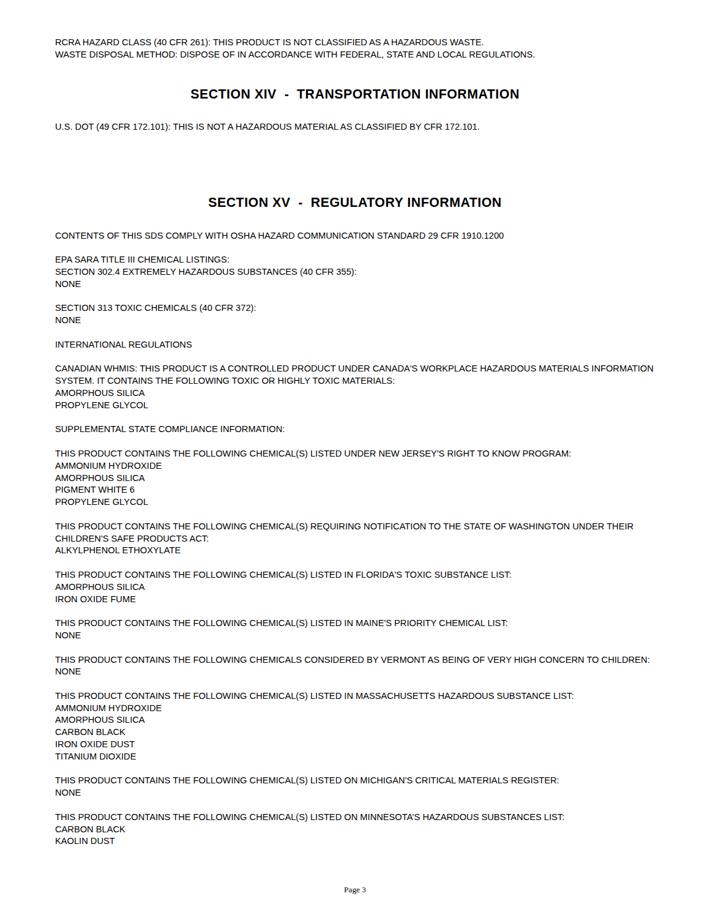RCRA HAZARD CLASS (40 CFR 261): THIS PRODUCT IS NOT CLASSIFIED AS A HAZARDOUS WASTE.
WASTE DISPOSAL METHOD: DISPOSE OF IN ACCORDANCE WITH FEDERAL, STATE AND LOCAL REGULATIONS.
SECTION XIV - TRANSPORTATION INFORMATION
U.S. DOT (49 CFR 172.101): THIS IS NOT A HAZARDOUS MATERIAL AS CLASSIFIED BY CFR 172.101.
SECTION XV - REGULATORY INFORMATION
CONTENTS OF THIS SDS COMPLY WITH OSHA HAZARD COMMUNICATION STANDARD 29 CFR 1910.1200
EPA SARA TITLE III CHEMICAL LISTINGS:
SECTION 302.4 EXTREMELY HAZARDOUS SUBSTANCES (40 CFR 355):
NONE
SECTION 313 TOXIC CHEMICALS (40 CFR 372):
NONE
INTERNATIONAL REGULATIONS
CANADIAN WHMIS: THIS PRODUCT IS A CONTROLLED PRODUCT UNDER CANADA'S WORKPLACE HAZARDOUS MATERIALS INFORMATION SYSTEM. IT CONTAINS THE FOLLOWING TOXIC OR HIGHLY TOXIC MATERIALS:
AMORPHOUS SILICA
PROPYLENE GLYCOL
SUPPLEMENTAL STATE COMPLIANCE INFORMATION:
THIS PRODUCT CONTAINS THE FOLLOWING CHEMICAL(S) LISTED UNDER NEW JERSEY'S RIGHT TO KNOW PROGRAM:
AMMONIUM HYDROXIDE
AMORPHOUS SILICA
PIGMENT WHITE 6
PROPYLENE GLYCOL
THIS PRODUCT CONTAINS THE FOLLOWING CHEMICAL(S) REQUIRING NOTIFICATION TO THE STATE OF WASHINGTON UNDER THEIR CHILDREN'S SAFE PRODUCTS ACT:
ALKYLPHENOL ETHOXYLATE
THIS PRODUCT CONTAINS THE FOLLOWING CHEMICAL(S) LISTED IN FLORIDA'S TOXIC SUBSTANCE LIST:
AMORPHOUS SILICA
IRON OXIDE FUME
THIS PRODUCT CONTAINS THE FOLLOWING CHEMICAL(S) LISTED IN MAINE'S PRIORITY CHEMICAL LIST:
NONE
THIS PRODUCT CONTAINS THE FOLLOWING CHEMICALS CONSIDERED BY VERMONT AS BEING OF VERY HIGH CONCERN TO CHILDREN:
NONE
THIS PRODUCT CONTAINS THE FOLLOWING CHEMICAL(S) LISTED IN MASSACHUSETTS HAZARDOUS SUBSTANCE LIST:
AMMONIUM HYDROXIDE
AMORPHOUS SILICA
CARBON BLACK
IRON OXIDE DUST
TITANIUM DIOXIDE
THIS PRODUCT CONTAINS THE FOLLOWING CHEMICAL(S) LISTED ON MICHIGAN'S CRITICAL MATERIALS REGISTER:
NONE
THIS PRODUCT CONTAINS THE FOLLOWING CHEMICAL(S) LISTED ON MINNESOTA’S HAZARDOUS SUBSTANCES LIST:
CARBON BLACK
KAOLIN DUST
Page 3